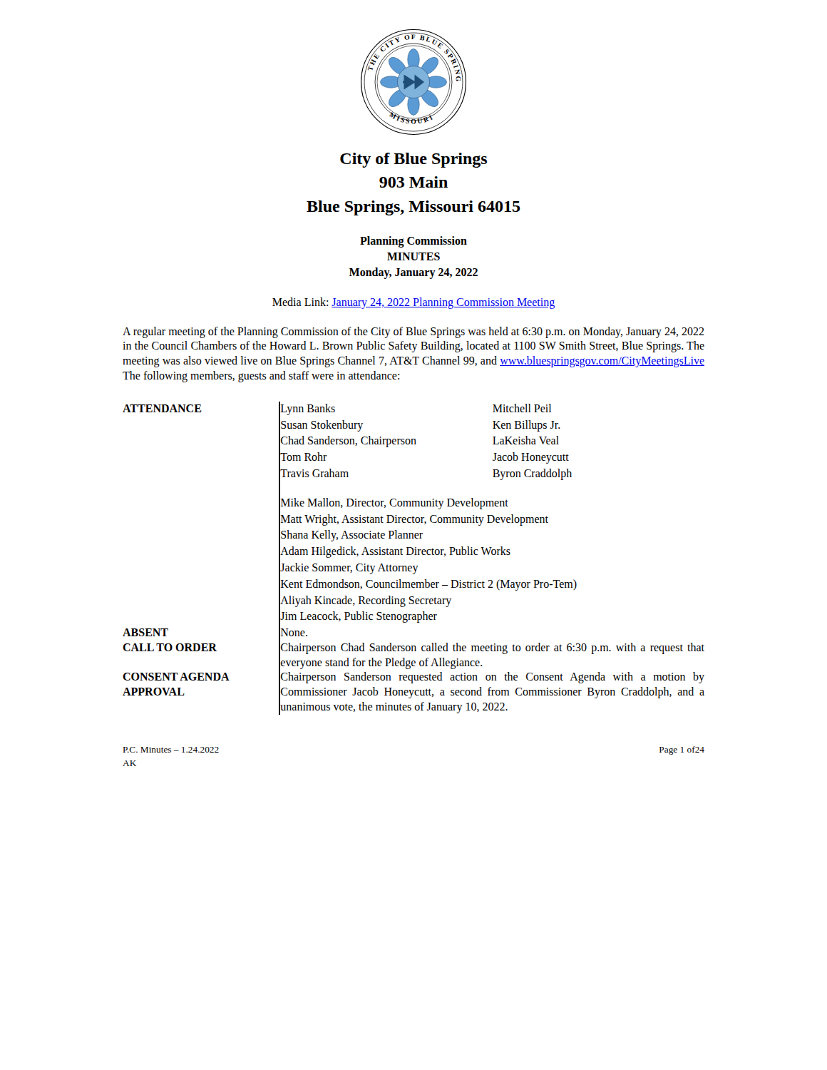THE CITY OF BLUE SPRINGS MISSOURI
City of Blue Springs
903 Main
Blue Springs, Missouri 64015
Planning Commission
MINUTES
Monday, January 24, 2022
Media Link: January 24, 2022 Planning Commission Meeting
A regular meeting of the Planning Commission of the City of Blue Springs was held at 6:30 p.m. on Monday, January 24, 2022 in the Council Chambers of the Howard L. Brown Public Safety Building, located at 1100 SW Smith Street, Blue Springs. The meeting was also viewed live on Blue Springs Channel 7, AT&T Channel 99, and www.bluespringsgov.com/CityMeetingsLive The following members, guests and staff were in attendance:
| ATTENDANCE | Lynn Banks Mitchell Peil Susan Stokenbury Ken Billups Jr. Chad Sanderson, Chairperson LaKeisha Veal Tom Rohr Jacob Honeycutt Travis Graham Byron Craddolph Mike Mallon, Director, Community Development Matt Wright, Assistant Director, Community Development Shana Kelly, Associate Planner Adam Hilgedick, Assistant Director, Public Works Jackie Sommer, City Attorney Kent Edmondson, Councilmember – District 2 (Mayor Pro-Tem) Aliyah Kincade, Recording Secretary Jim Leacock, Public Stenographer |
| ABSENT | None. |
| CALL TO ORDER | Chairperson Chad Sanderson called the meeting to order at 6:30 p.m. with a request that everyone stand for the Pledge of Allegiance. |
| CONSENT AGENDA APPROVAL | Chairperson Sanderson requested action on the Consent Agenda with a motion by Commissioner Jacob Honeycutt, a second from Commissioner Byron Craddolph, and a unanimous vote, the minutes of January 10, 2022. |
P.C. Minutes – 1.24.2022
AK
Page 1 of24